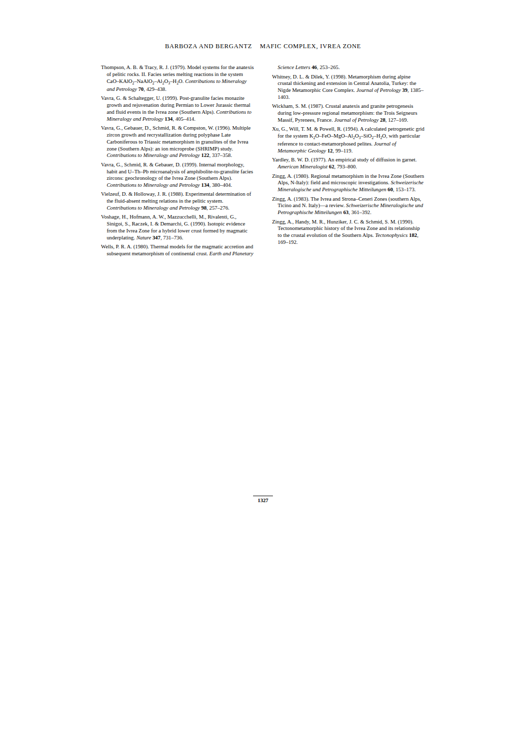BARBOZA AND BERGANTZ MAFIC COMPLEX, IVREA ZONE
Thompson, A. B. & Tracy, R. J. (1979). Model systems for the anatexis of pelitic rocks. II. Facies series melting reactions in the system CaO–KAlO2–NaAlO2–Al2O3–H2O. Contributions to Mineralogy and Petrology 70, 429–438.
Vavra, G. & Schaltegger, U. (1999). Post-granulite facies monazite growth and rejuvenation during Permian to Lower Jurassic thermal and fluid events in the Ivrea zone (Southern Alps). Contributions to Mineralogy and Petrology 134, 405–414.
Vavra, G., Gebauer, D., Schmid, R. & Compston, W. (1996). Multiple zircon growth and recrystallization during polyphase Late Carboniferous to Triassic metamorphism in granulites of the Ivrea zone (Southern Alps): an ion microprobe (SHRIMP) study. Contributions to Mineralogy and Petrology 122, 337–358.
Vavra, G., Schmid, R. & Gebauer, D. (1999). Internal morphology, habit and U–Th–Pb microanalysis of amphibolite-to-granulite facies zircons: geochronology of the Ivrea Zone (Southern Alps). Contributions to Mineralogy and Petrology 134, 380–404.
Vielzeuf, D. & Holloway, J. R. (1988). Experimental determination of the fluid-absent melting relations in the pelitic system. Contributions to Mineralogy and Petrology 98, 257–276.
Voshage, H., Hofmann, A. W., Mazzucchelli, M., Rivalenti, G., Sinigoi, S., Raczek, I. & Demarchi, G. (1990). Isotopic evidence from the Ivrea Zone for a hybrid lower crust formed by magmatic underplating. Nature 347, 731–736.
Wells, P. R. A. (1980). Thermal models for the magmatic accretion and subsequent metamorphism of continental crust. Earth and Planetary Science Letters 46, 253–265.
Whitney, D. L. & Dilek, Y. (1998). Metamorphism during alpine crustal thickening and extension in Central Anatolia, Turkey: the Nigde Metamorphic Core Complex. Journal of Petrology 39, 1385–1403.
Wickham, S. M. (1987). Crustal anatexis and granite petrogenesis during low-pressure regional metamorphism: the Trois Seigneurs Massif, Pyrenees, France. Journal of Petrology 28, 127–169.
Xu, G., Will, T. M. & Powell, R. (1994). A calculated petrogenetic grid for the system K2O–FeO–MgO–Al2O3–SiO2–H2O, with particular reference to contact-metamorphosed pelites. Journal of Metamorphic Geology 12, 99–119.
Yardley, B. W. D. (1977). An empirical study of diffusion in garnet. American Mineralogist 62, 793–800.
Zingg, A. (1980). Regional metamorphism in the Ivrea Zone (Southern Alps, N-Italy): field and microscopic investigations. Schweizerische Mineralogische und Petrographische Mitteilungen 60, 153–173.
Zingg, A. (1983). The Ivrea and Strona–Ceneri Zones (southern Alps, Ticino and N. Italy)—a review. Schweizerische Mineralogische und Petrographische Mitteilungen 63, 361–392.
Zingg, A., Handy, M. R., Hunziker, J. C. & Schmid, S. M. (1990). Tectonometamorphic history of the Ivrea Zone and its relationship to the crustal evolution of the Southern Alps. Tectonophysics 182, 169–192.
1327